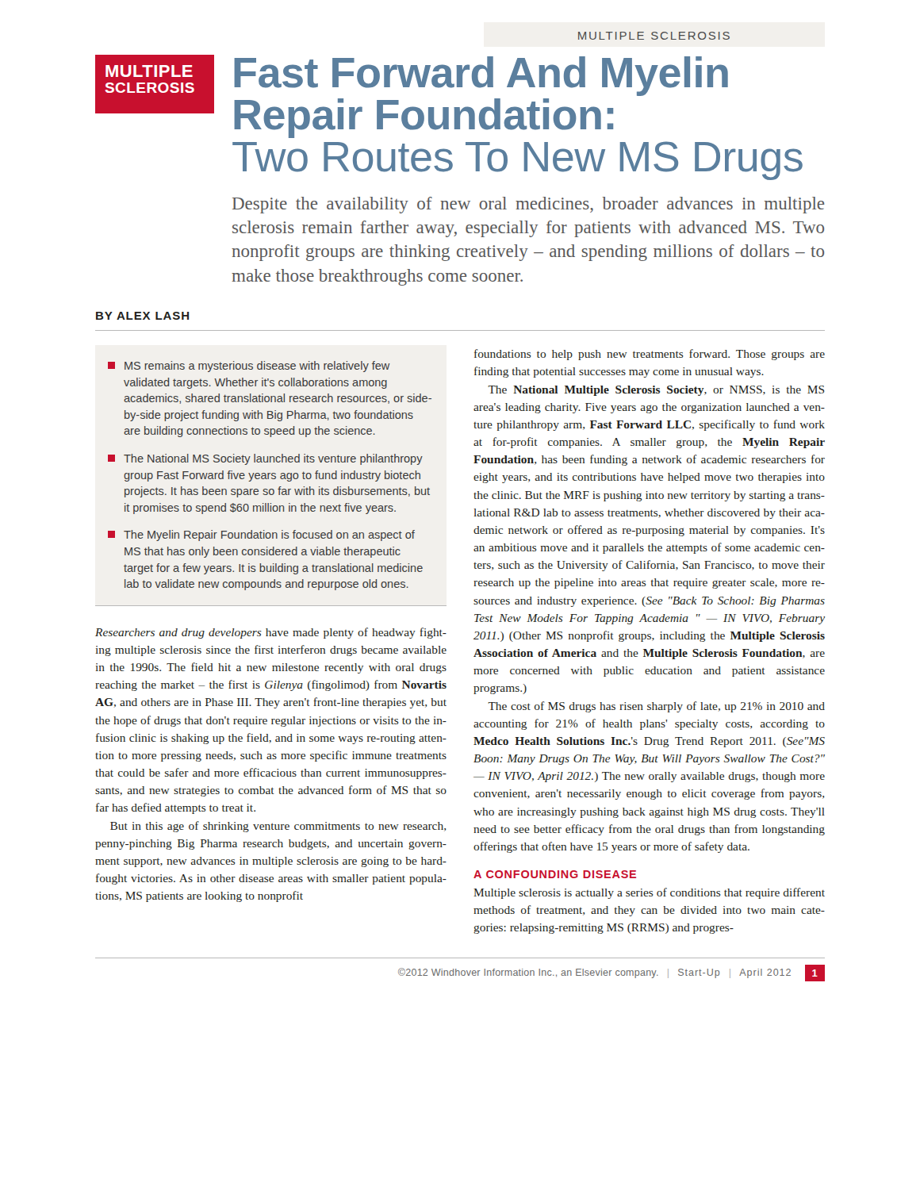Multiple Sclerosis
Multiple Sclerosis
Fast Forward And Myelin Repair Foundation: Two Routes To New MS Drugs
Despite the availability of new oral medicines, broader advances in multiple sclerosis remain farther away, especially for patients with advanced MS. Two nonprofit groups are thinking creatively – and spending millions of dollars – to make those breakthroughs come sooner.
By Alex Lash
MS remains a mysterious disease with relatively few validated targets. Whether it's collaborations among academics, shared translational research resources, or side-by-side project funding with Big Pharma, two foundations are building connections to speed up the science.
The National MS Society launched its venture philanthropy group Fast Forward five years ago to fund industry biotech projects. It has been spare so far with its disbursements, but it promises to spend $60 million in the next five years.
The Myelin Repair Foundation is focused on an aspect of MS that has only been considered a viable therapeutic target for a few years. It is building a translational medicine lab to validate new compounds and repurpose old ones.
Researchers and drug developers have made plenty of headway fighting multiple sclerosis since the first interferon drugs became available in the 1990s. The field hit a new milestone recently with oral drugs reaching the market – the first is Gilenya (fingolimod) from Novartis AG, and others are in Phase III. They aren't front-line therapies yet, but the hope of drugs that don't require regular injections or visits to the infusion clinic is shaking up the field, and in some ways re-routing attention to more pressing needs, such as more specific immune treatments that could be safer and more efficacious than current immunosuppressants, and new strategies to combat the advanced form of MS that so far has defied attempts to treat it.
But in this age of shrinking venture commitments to new research, penny-pinching Big Pharma research budgets, and uncertain government support, new advances in multiple sclerosis are going to be hard-fought victories. As in other disease areas with smaller patient populations, MS patients are looking to nonprofit
foundations to help push new treatments forward. Those groups are finding that potential successes may come in unusual ways.
The National Multiple Sclerosis Society, or NMSS, is the MS area's leading charity. Five years ago the organization launched a venture philanthropy arm, Fast Forward LLC, specifically to fund work at for-profit companies. A smaller group, the Myelin Repair Foundation, has been funding a network of academic researchers for eight years, and its contributions have helped move two therapies into the clinic. But the MRF is pushing into new territory by starting a translational R&D lab to assess treatments, whether discovered by their academic network or offered as re-purposing material by companies. It's an ambitious move and it parallels the attempts of some academic centers, such as the University of California, San Francisco, to move their research up the pipeline into areas that require greater scale, more resources and industry experience. (See "Back To School: Big Pharmas Test New Models For Tapping Academia " — IN VIVO, February 2011.) (Other MS nonprofit groups, including the Multiple Sclerosis Association of America and the Multiple Sclerosis Foundation, are more concerned with public education and patient assistance programs.)
The cost of MS drugs has risen sharply of late, up 21% in 2010 and accounting for 21% of health plans' specialty costs, according to Medco Health Solutions Inc.'s Drug Trend Report 2011. (See"MS Boon: Many Drugs On The Way, But Will Payors Swallow The Cost?" — IN VIVO, April 2012.) The new orally available drugs, though more convenient, aren't necessarily enough to elicit coverage from payors, who are increasingly pushing back against high MS drug costs. They'll need to see better efficacy from the oral drugs than from longstanding offerings that often have 15 years or more of safety data.
A Confounding Disease
Multiple sclerosis is actually a series of conditions that require different methods of treatment, and they can be divided into two main categories: relapsing-remitting MS (RRMS) and progres-
©2012 Windhover Information Inc., an Elsevier company. | Start-Up | April 2012 1